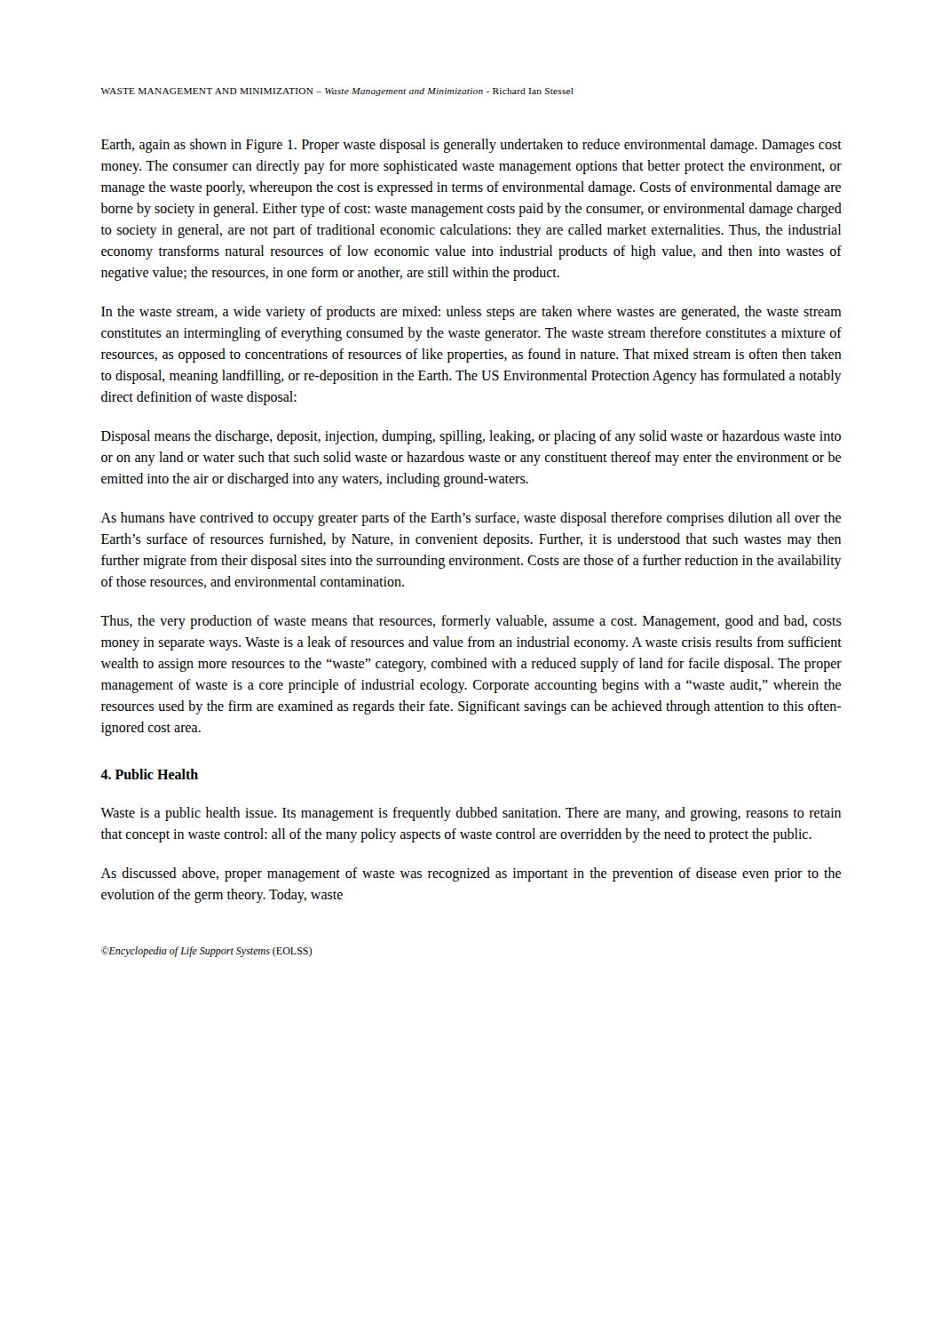Waste Management and Minimization – Waste Management and Minimization - Richard Ian Stessel
Earth, again as shown in Figure 1. Proper waste disposal is generally undertaken to reduce environmental damage. Damages cost money. The consumer can directly pay for more sophisticated waste management options that better protect the environment, or manage the waste poorly, whereupon the cost is expressed in terms of environmental damage. Costs of environmental damage are borne by society in general. Either type of cost: waste management costs paid by the consumer, or environmental damage charged to society in general, are not part of traditional economic calculations: they are called market externalities. Thus, the industrial economy transforms natural resources of low economic value into industrial products of high value, and then into wastes of negative value; the resources, in one form or another, are still within the product.
In the waste stream, a wide variety of products are mixed: unless steps are taken where wastes are generated, the waste stream constitutes an intermingling of everything consumed by the waste generator. The waste stream therefore constitutes a mixture of resources, as opposed to concentrations of resources of like properties, as found in nature. That mixed stream is often then taken to disposal, meaning landfilling, or re-deposition in the Earth. The US Environmental Protection Agency has formulated a notably direct definition of waste disposal:
Disposal means the discharge, deposit, injection, dumping, spilling, leaking, or placing of any solid waste or hazardous waste into or on any land or water such that such solid waste or hazardous waste or any constituent thereof may enter the environment or be emitted into the air or discharged into any waters, including ground-waters.
As humans have contrived to occupy greater parts of the Earth’s surface, waste disposal therefore comprises dilution all over the Earth’s surface of resources furnished, by Nature, in convenient deposits. Further, it is understood that such wastes may then further migrate from their disposal sites into the surrounding environment. Costs are those of a further reduction in the availability of those resources, and environmental contamination.
Thus, the very production of waste means that resources, formerly valuable, assume a cost. Management, good and bad, costs money in separate ways. Waste is a leak of resources and value from an industrial economy. A waste crisis results from sufficient wealth to assign more resources to the “waste” category, combined with a reduced supply of land for facile disposal. The proper management of waste is a core principle of industrial ecology. Corporate accounting begins with a “waste audit,” wherein the resources used by the firm are examined as regards their fate. Significant savings can be achieved through attention to this often-ignored cost area.
4. Public Health
Waste is a public health issue. Its management is frequently dubbed sanitation. There are many, and growing, reasons to retain that concept in waste control: all of the many policy aspects of waste control are overridden by the need to protect the public.
As discussed above, proper management of waste was recognized as important in the prevention of disease even prior to the evolution of the germ theory. Today, waste
©Encyclopedia of Life Support Systems (EOLSS)